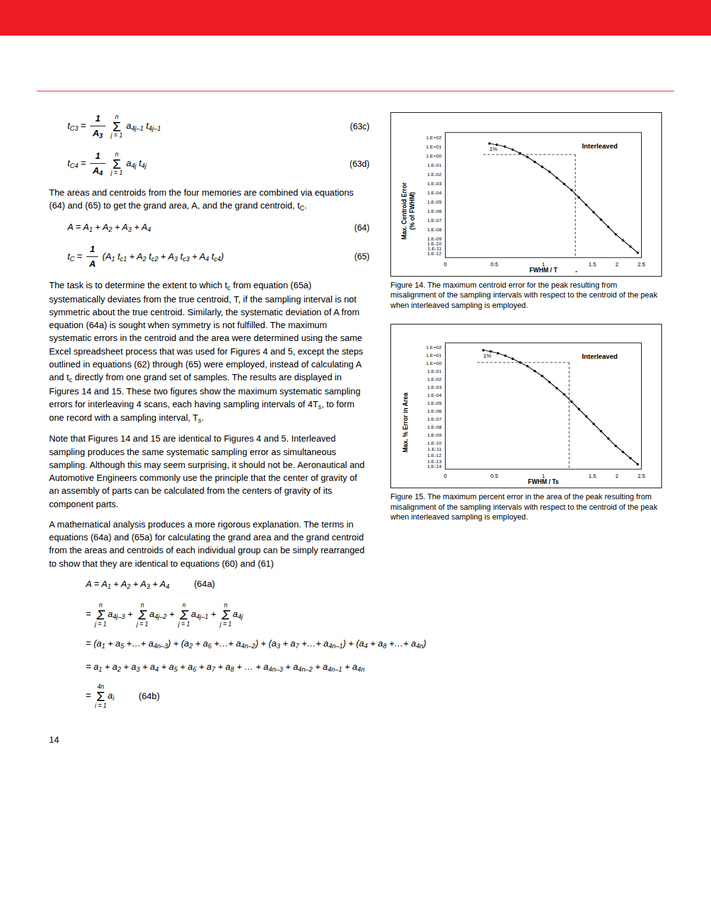tC3 = 1 A3 nΣj = 1 a4j–1 t4j–1
(63c)
tC4 = 1 A4 nΣj = 1 a4j t4j
(63d)
The areas and centroids from the four memories are combined via equations (64) and (65) to get the grand area, A, and the grand centroid, tC.
A = A1 + A2 + A3 + A4
(64)
tC = 1 A (A1 tc1 + A2 tc2 + A3 tc3 + A4 tc4)
(65)
The task is to determine the extent to which tc from equation (65a) systematically deviates from the true centroid, T, if the sampling interval is not symmetric about the true centroid. Similarly, the systematic deviation of A from equation (64a) is sought when symmetry is not fulfilled. The maximum systematic errors in the centroid and the area were determined using the same Excel spreadsheet process that was used for Figures 4 and 5, except the steps outlined in equations (62) through (65) were employed, instead of calculating A and tc directly from one grand set of samples. The results are displayed in Figures 14 and 15. These two figures show the maximum systematic sampling errors for interleaving 4 scans, each having sampling intervals of 4Ts, to form one record with a sampling interval, Ts.
Note that Figures 14 and 15 are identical to Figures 4 and 5. Interleaved sampling produces the same systematic sampling error as simultaneous sampling. Although this may seem surprising, it should not be. Aeronautical and Automotive Engineers commonly use the principle that the center of gravity of an assembly of parts can be calculated from the centers of gravity of its component parts.
A mathematical analysis produces a more rigorous explanation. The terms in equations (64a) and (65a) for calculating the grand area and the grand centroid from the areas and centroids of each individual group can be simply rearranged to show that they are identical to equations (60) and (61)
Max. Centroid Error (% of FWHM) 1.E+02 1.E+01 1.E+00 1.E-01 1.E-02 1.E-03 1.E-04 1.E-05 1.E-06 1.E-07 1.E-08 1.E-09 1.E-10 1.E-11 1.E-12 0 0.5 1 1.5 2 2.5 FWHM / T s Interleaved 1%
Figure 14. The maximum centroid error for the peak resulting from misalignment of the sampling intervals with respect to the centroid of the peak when interleaved sampling is employed.
Max. % Error in Area 1.E+02 1.E+01 1.E+00 1.E-01 1.E-02 1.E-03 1.E-04 1.E-05 1.E-06 1.E-07 1.E-08 1.E-09 1.E-10 1.E-11 1.E-12 1.E-13 1.E-14 0 0.5 1 1.5 2 2.5 FWHM / Ts Interleaved 1%
Figure 15. The maximum percent error in the area of the peak resulting from misalignment of the sampling intervals with respect to the centroid of the peak when interleaved sampling is employed.
A = A1 + A2 + A3 + A4 (64a)
= nΣj = 1 a4j–3 + nΣj = 1 a4j–2 + nΣj = 1 a4j–1 + nΣj = 1 a4j
= (a1 + a5 +…+ a4n–3) + (a2 + a6 +…+ a4n–2) + (a3 + a7 +…+ a4n–1) + (a4 + a8 +…+ a4n)
= a1 + a2 + a3 + a4 + a5 + a6 + a7 + a8 + … + a4n–3 + a4n–2 + a4n–1 + a4n
= 4n Σi = 1 ai (64b)
14